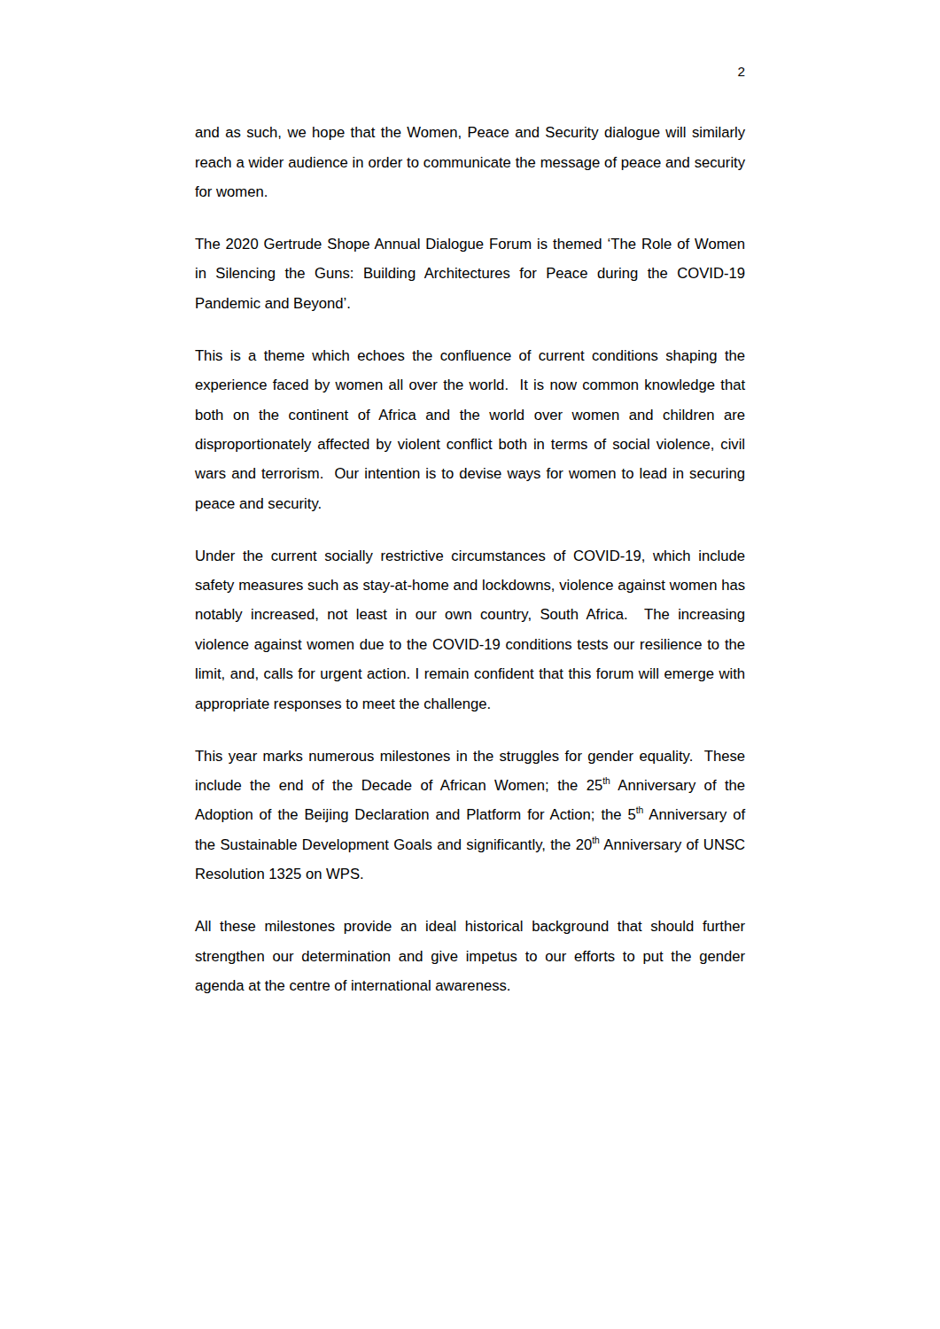2
and as such, we hope that the Women, Peace and Security dialogue will similarly reach a wider audience in order to communicate the message of peace and security for women.
The 2020 Gertrude Shope Annual Dialogue Forum is themed ‘The Role of Women in Silencing the Guns: Building Architectures for Peace during the COVID-19 Pandemic and Beyond’.
This is a theme which echoes the confluence of current conditions shaping the experience faced by women all over the world. It is now common knowledge that both on the continent of Africa and the world over women and children are disproportionately affected by violent conflict both in terms of social violence, civil wars and terrorism. Our intention is to devise ways for women to lead in securing peace and security.
Under the current socially restrictive circumstances of COVID-19, which include safety measures such as stay-at-home and lockdowns, violence against women has notably increased, not least in our own country, South Africa. The increasing violence against women due to the COVID-19 conditions tests our resilience to the limit, and, calls for urgent action. I remain confident that this forum will emerge with appropriate responses to meet the challenge.
This year marks numerous milestones in the struggles for gender equality. These include the end of the Decade of African Women; the 25th Anniversary of the Adoption of the Beijing Declaration and Platform for Action; the 5th Anniversary of the Sustainable Development Goals and significantly, the 20th Anniversary of UNSC Resolution 1325 on WPS.
All these milestones provide an ideal historical background that should further strengthen our determination and give impetus to our efforts to put the gender agenda at the centre of international awareness.